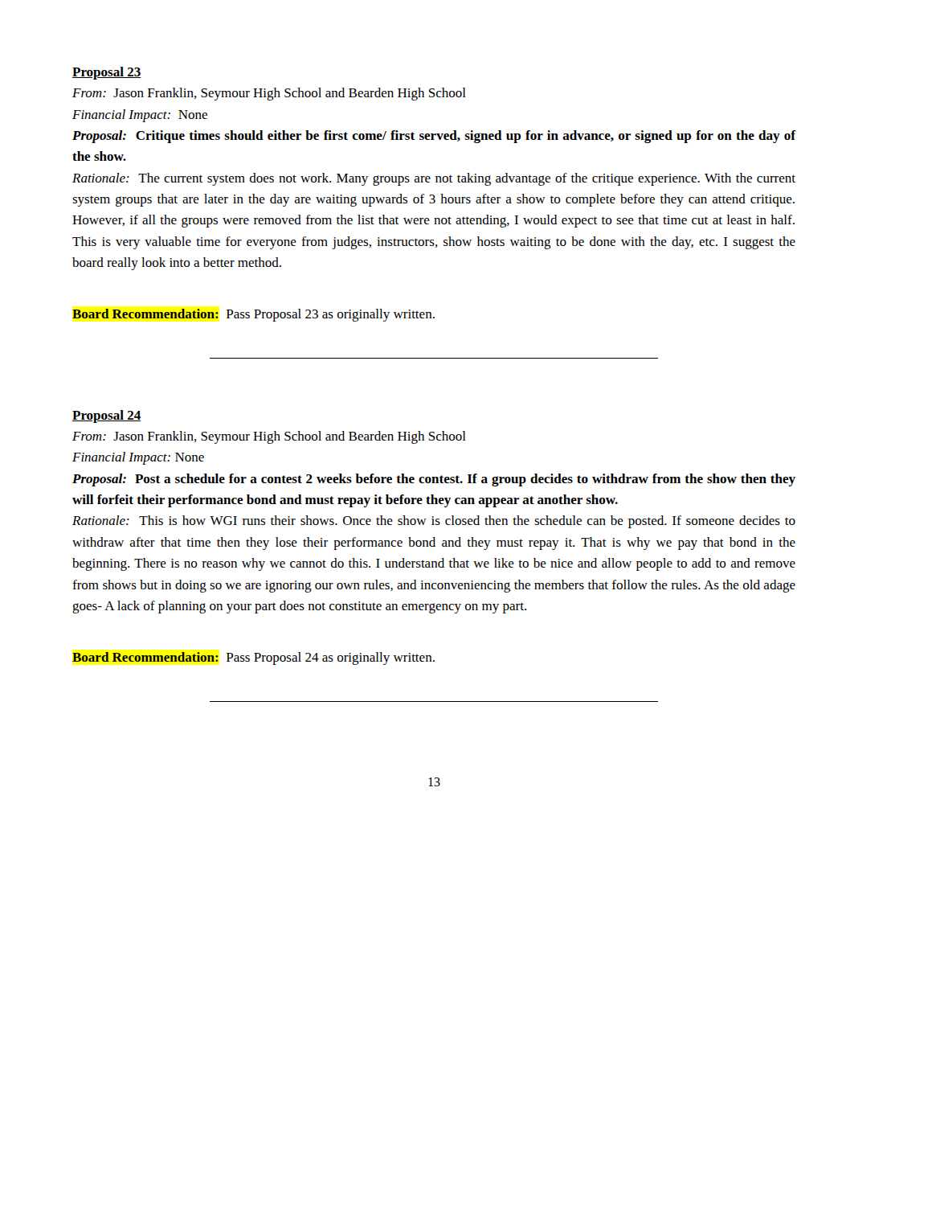Proposal 23
From: Jason Franklin, Seymour High School and Bearden High School
Financial Impact: None
Proposal: Critique times should either be first come/ first served, signed up for in advance, or signed up for on the day of the show.
Rationale: The current system does not work. Many groups are not taking advantage of the critique experience. With the current system groups that are later in the day are waiting upwards of 3 hours after a show to complete before they can attend critique. However, if all the groups were removed from the list that were not attending, I would expect to see that time cut at least in half. This is very valuable time for everyone from judges, instructors, show hosts waiting to be done with the day, etc. I suggest the board really look into a better method.
Board Recommendation: Pass Proposal 23 as originally written.
Proposal 24
From: Jason Franklin, Seymour High School and Bearden High School
Financial Impact: None
Proposal: Post a schedule for a contest 2 weeks before the contest. If a group decides to withdraw from the show then they will forfeit their performance bond and must repay it before they can appear at another show.
Rationale: This is how WGI runs their shows. Once the show is closed then the schedule can be posted. If someone decides to withdraw after that time then they lose their performance bond and they must repay it. That is why we pay that bond in the beginning. There is no reason why we cannot do this. I understand that we like to be nice and allow people to add to and remove from shows but in doing so we are ignoring our own rules, and inconveniencing the members that follow the rules. As the old adage goes- A lack of planning on your part does not constitute an emergency on my part.
Board Recommendation: Pass Proposal 24 as originally written.
13